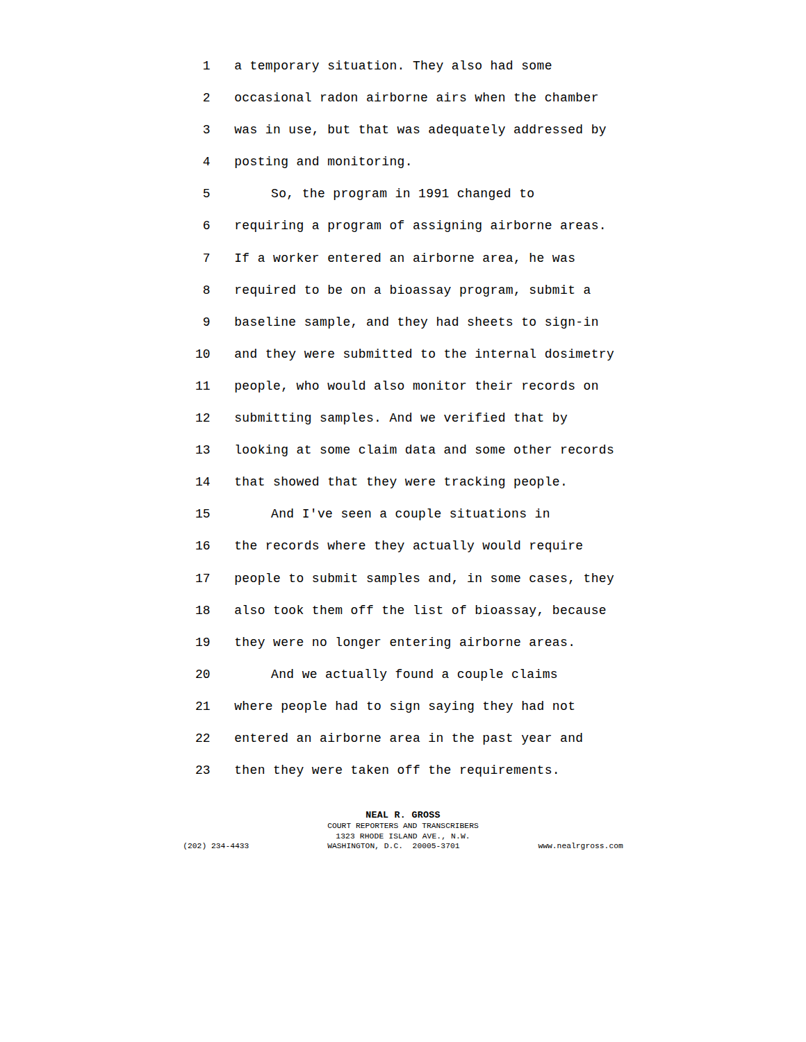| 1 | a temporary situation. They also had some |
| 2 | occasional radon airborne airs when the chamber |
| 3 | was in use, but that was adequately addressed by |
| 4 | posting and monitoring. |
| 5 | So, the program in 1991 changed to |
| 6 | requiring a program of assigning airborne areas. |
| 7 | If a worker entered an airborne area, he was |
| 8 | required to be on a bioassay program, submit a |
| 9 | baseline sample, and they had sheets to sign-in |
| 10 | and they were submitted to the internal dosimetry |
| 11 | people, who would also monitor their records on |
| 12 | submitting samples. And we verified that by |
| 13 | looking at some claim data and some other records |
| 14 | that showed that they were tracking people. |
| 15 | And I've seen a couple situations in |
| 16 | the records where they actually would require |
| 17 | people to submit samples and, in some cases, they |
| 18 | also took them off the list of bioassay, because |
| 19 | they were no longer entering airborne areas. |
| 20 | And we actually found a couple claims |
| 21 | where people had to sign saying they had not |
| 22 | entered an airborne area in the past year and |
| 23 | then they were taken off the requirements. |
NEAL R. GROSS
COURT REPORTERS AND TRANSCRIBERS
1323 RHODE ISLAND AVE., N.W.
(202) 234-4433 WASHINGTON, D.C. 20005-3701 www.nealrgross.com